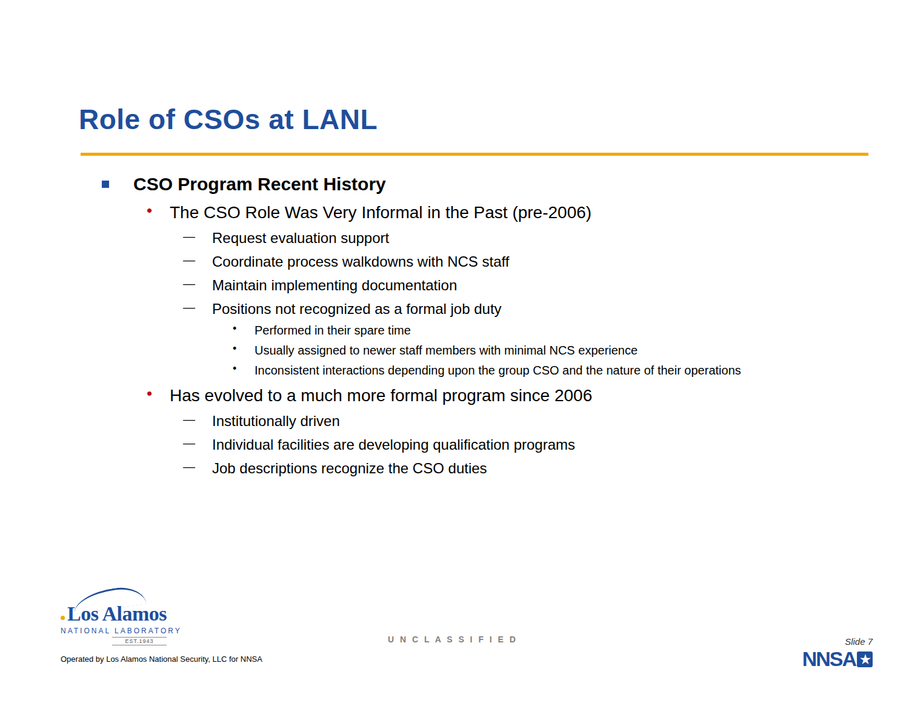Role of CSOs at LANL
CSO Program Recent History
The CSO Role Was Very Informal in the Past (pre-2006)
Request evaluation support
Coordinate process walkdowns with NCS staff
Maintain implementing documentation
Positions not recognized as a formal job duty
Performed in their spare time
Usually assigned to newer staff members with minimal NCS experience
Inconsistent interactions depending upon the group CSO and the nature of their operations
Has evolved to a much more formal program since 2006
Institutionally driven
Individual facilities are developing qualification programs
Job descriptions recognize the CSO duties
Los Alamos
NATIONAL LABORATORY
EST.1943
Operated by Los Alamos National Security, LLC for NNSA
U N C L A S S I F I E D
Slide 7
NNSA★